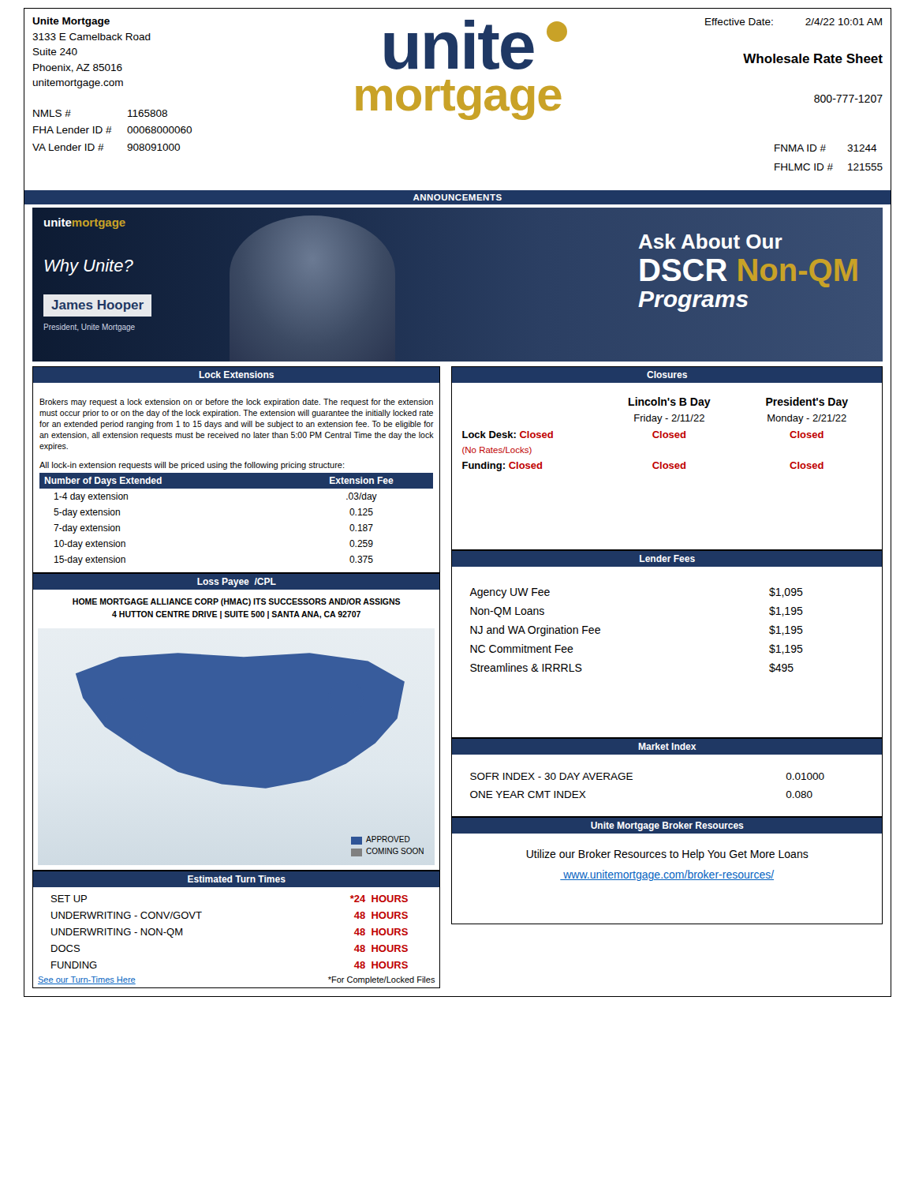Unite Mortgage
3133 E Camelback Road
Suite 240
Phoenix, AZ 85016
unitemortgage.com
| NMLS # | 1165808 |
| FHA Lender ID # | 00068000060 |
| VA Lender ID # | 908091000 |
unite
mortgage
Effective Date: 2/4/22 10:01 AM
Wholesale Rate Sheet
800-777-1207
| FNMA ID # | 31244 |
| FHLMC ID # | 121555 |
ANNOUNCEMENTS
unitemortgage
Why Unite?
James Hooper
President, Unite Mortgage
Ask About Our
DSCR Non-QM
Programs
Lock Extensions
Brokers may request a lock extension on or before the lock expiration date. The request for the extension must occur prior to or on the day of the lock expiration. The extension will guarantee the initially locked rate for an extended period ranging from 1 to 15 days and will be subject to an extension fee. To be eligible for an extension, all extension requests must be received no later than 5:00 PM Central Time the day the lock expires.
All lock-in extension requests will be priced using the following pricing structure:
| Number of Days Extended | Extension Fee |
| --- | --- |
| 1-4 day extension | .03/day |
| 5-day extension | 0.125 |
| 7-day extension | 0.187 |
| 10-day extension | 0.259 |
| 15-day extension | 0.375 |
Loss Payee /CPL
HOME MORTGAGE ALLIANCE CORP (HMAC) ITS SUCCESSORS AND/OR ASSIGNS
4 HUTTON CENTRE DRIVE | SUITE 500 | SANTA ANA, CA 92707
APPROVED
COMING SOON
Estimated Turn Times
| SET UP | *24 HOURS |
| UNDERWRITING - CONV/GOVT | 48 HOURS |
| UNDERWRITING - NON-QM | 48 HOURS |
| DOCS | 48 HOURS |
| FUNDING | 48 HOURS |
See our Turn-Times Here *For Complete/Locked Files
Closures
| | Lincoln's B Day | President's Day |
| --- | --- | --- |
| | Friday - 2/11/22 | Monday - 2/21/22 |
| Lock Desk: Closed | Closed | Closed |
| (No Rates/Locks) | | |
| Funding: Closed | Closed | Closed |
Lender Fees
| Agency UW Fee | $1,095 |
| Non-QM Loans | $1,195 |
| NJ and WA Orgination Fee | $1,195 |
| NC Commitment Fee | $1,195 |
| Streamlines & IRRRLS | $495 |
Market Index
| SOFR INDEX - 30 DAY AVERAGE | 0.01000 |
| ONE YEAR CMT INDEX | 0.080 |
Unite Mortgage Broker Resources
Utilize our Broker Resources to Help You Get More Loans
www.unitemortgage.com/broker-resources/